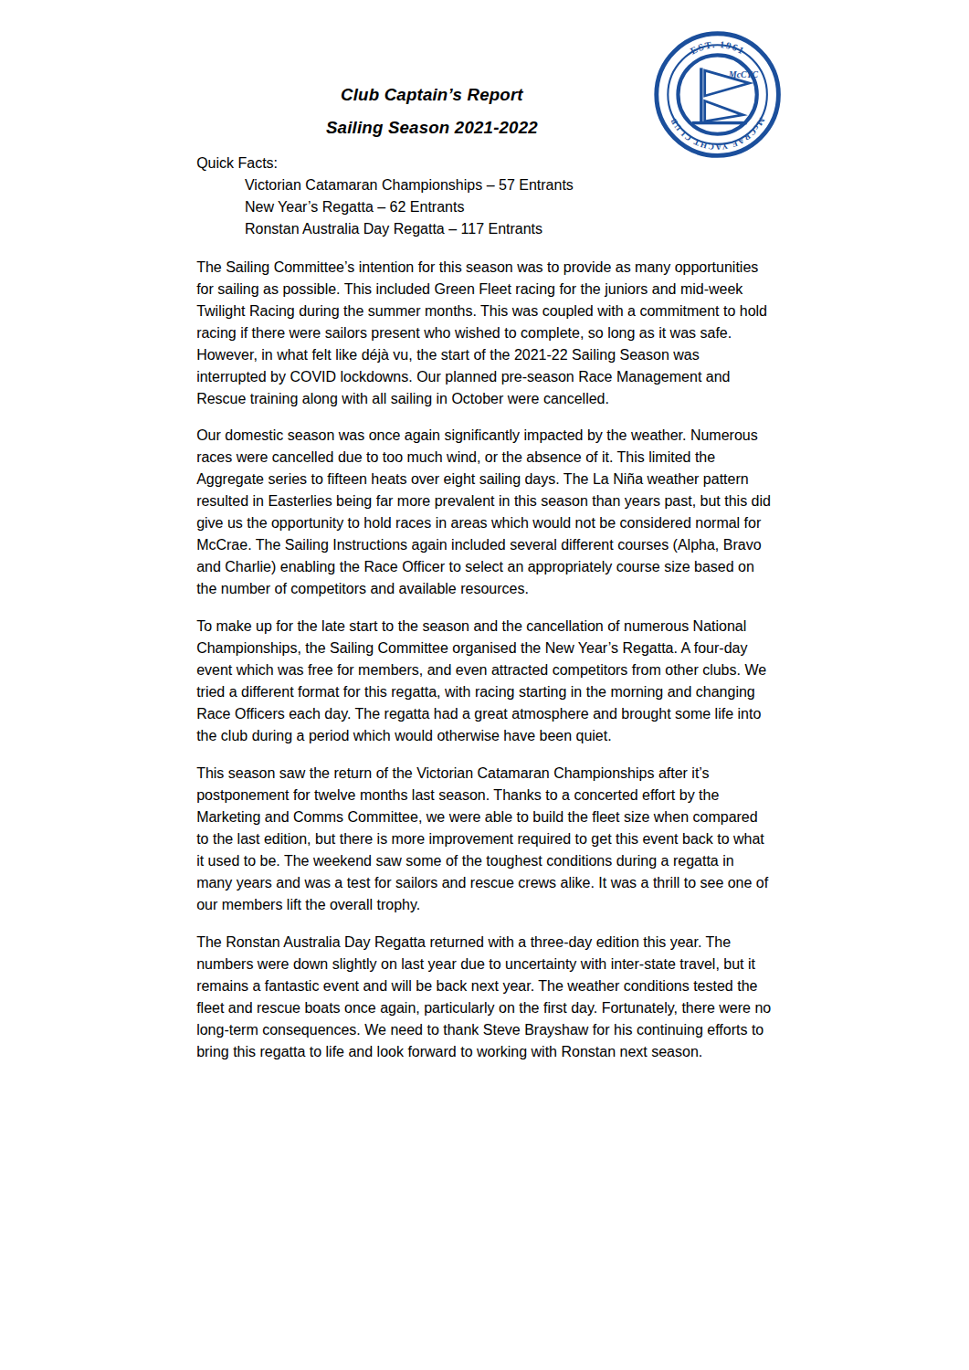McCrae Yacht Club — Est. 1961 EST. 1961 McCRAE YACHT CLUB McCYC
Club Captain’s Report
Sailing Season 2021-2022
Quick Facts:
Victorian Catamaran Championships – 57 Entrants
New Year’s Regatta – 62 Entrants
Ronstan Australia Day Regatta – 117 Entrants
The Sailing Committee’s intention for this season was to provide as many opportunities for sailing as possible. This included Green Fleet racing for the juniors and mid-week Twilight Racing during the summer months. This was coupled with a commitment to hold racing if there were sailors present who wished to complete, so long as it was safe. However, in what felt like déjà vu, the start of the 2021-22 Sailing Season was interrupted by COVID lockdowns. Our planned pre-season Race Management and Rescue training along with all sailing in October were cancelled.
Our domestic season was once again significantly impacted by the weather. Numerous races were cancelled due to too much wind, or the absence of it. This limited the Aggregate series to fifteen heats over eight sailing days. The La Niña weather pattern resulted in Easterlies being far more prevalent in this season than years past, but this did give us the opportunity to hold races in areas which would not be considered normal for McCrae. The Sailing Instructions again included several different courses (Alpha, Bravo and Charlie) enabling the Race Officer to select an appropriately course size based on the number of competitors and available resources.
To make up for the late start to the season and the cancellation of numerous National Championships, the Sailing Committee organised the New Year’s Regatta. A four-day event which was free for members, and even attracted competitors from other clubs. We tried a different format for this regatta, with racing starting in the morning and changing Race Officers each day. The regatta had a great atmosphere and brought some life into the club during a period which would otherwise have been quiet.
This season saw the return of the Victorian Catamaran Championships after it’s postponement for twelve months last season. Thanks to a concerted effort by the Marketing and Comms Committee, we were able to build the fleet size when compared to the last edition, but there is more improvement required to get this event back to what it used to be. The weekend saw some of the toughest conditions during a regatta in many years and was a test for sailors and rescue crews alike. It was a thrill to see one of our members lift the overall trophy.
The Ronstan Australia Day Regatta returned with a three-day edition this year. The numbers were down slightly on last year due to uncertainty with inter-state travel, but it remains a fantastic event and will be back next year. The weather conditions tested the fleet and rescue boats once again, particularly on the first day. Fortunately, there were no long-term consequences. We need to thank Steve Brayshaw for his continuing efforts to bring this regatta to life and look forward to working with Ronstan next season.